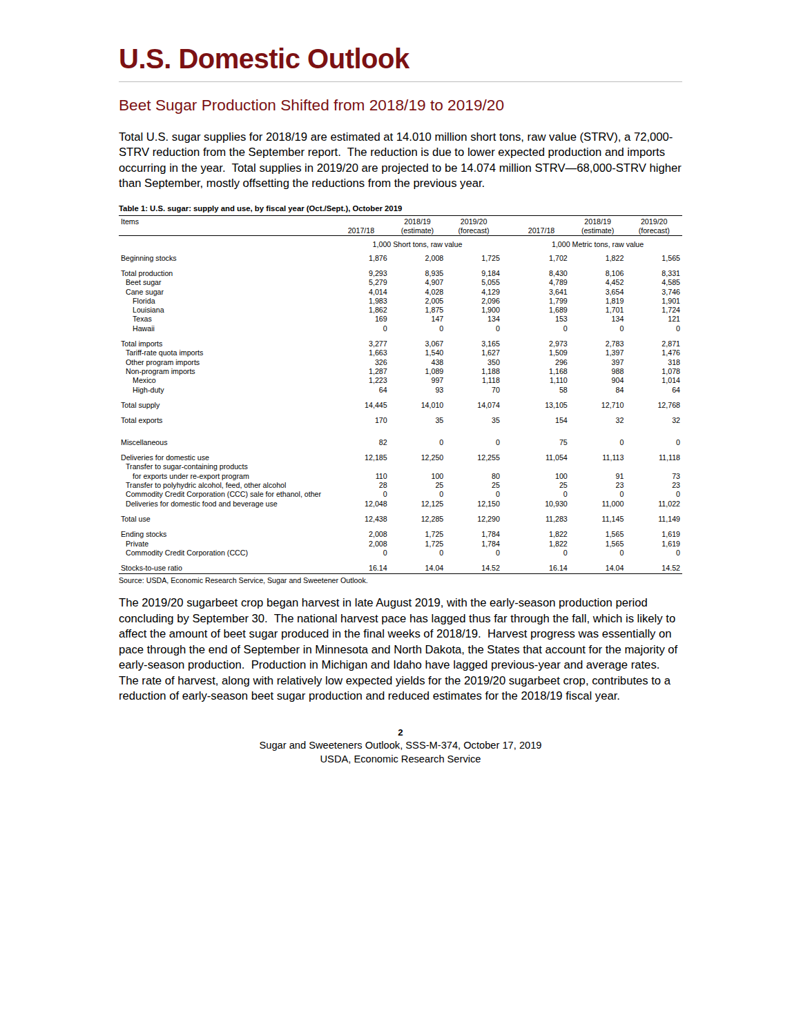U.S. Domestic Outlook
Beet Sugar Production Shifted from 2018/19 to 2019/20
Total U.S. sugar supplies for 2018/19 are estimated at 14.010 million short tons, raw value (STRV), a 72,000-STRV reduction from the September report. The reduction is due to lower expected production and imports occurring in the year. Total supplies in 2019/20 are projected to be 14.074 million STRV—68,000-STRV higher than September, mostly offsetting the reductions from the previous year.
Table 1: U.S. sugar: supply and use, by fiscal year (Oct./Sept.), October 2019
| Items | | 2018/19 | 2019/20 | | | 2018/19 | 2019/20 |
| --- | --- | --- | --- | --- | --- | --- | --- |
| | 2017/18 | (estimate) | (forecast) | | 2017/18 | (estimate) | (forecast) |
| | 1,000 Short tons, raw value | | 1,000 Metric tons, raw value |
| Beginning stocks | 1,876 | 2,008 | 1,725 | | 1,702 | 1,822 | 1,565 |
| Total production | 9,293 | 8,935 | 9,184 | | 8,430 | 8,106 | 8,331 |
| Beet sugar | 5,279 | 4,907 | 5,055 | | 4,789 | 4,452 | 4,585 |
| Cane sugar | 4,014 | 4,028 | 4,129 | | 3,641 | 3,654 | 3,746 |
| Florida | 1,983 | 2,005 | 2,096 | | 1,799 | 1,819 | 1,901 |
| Louisiana | 1,862 | 1,875 | 1,900 | | 1,689 | 1,701 | 1,724 |
| Texas | 169 | 147 | 134 | | 153 | 134 | 121 |
| Hawaii | 0 | 0 | 0 | | 0 | 0 | 0 |
| Total imports | 3,277 | 3,067 | 3,165 | | 2,973 | 2,783 | 2,871 |
| Tariff-rate quota imports | 1,663 | 1,540 | 1,627 | | 1,509 | 1,397 | 1,476 |
| Other program imports | 326 | 438 | 350 | | 296 | 397 | 318 |
| Non-program imports | 1,287 | 1,089 | 1,188 | | 1,168 | 988 | 1,078 |
| Mexico | 1,223 | 997 | 1,118 | | 1,110 | 904 | 1,014 |
| High-duty | 64 | 93 | 70 | | 58 | 84 | 64 |
| Total supply | 14,445 | 14,010 | 14,074 | | 13,105 | 12,710 | 12,768 |
| Total exports | 170 | 35 | 35 | | 154 | 32 | 32 |
| Miscellaneous | 82 | 0 | 0 | | 75 | 0 | 0 |
| Deliveries for domestic use | 12,185 | 12,250 | 12,255 | | 11,054 | 11,113 | 11,118 |
| Transfer to sugar-containing products | | | | | | | |
| for exports under re-export program | 110 | 100 | 80 | | 100 | 91 | 73 |
| Transfer to polyhydric alcohol, feed, other alcohol | 28 | 25 | 25 | | 25 | 23 | 23 |
| Commodity Credit Corporation (CCC) sale for ethanol, other | 0 | 0 | 0 | | 0 | 0 | 0 |
| Deliveries for domestic food and beverage use | 12,048 | 12,125 | 12,150 | | 10,930 | 11,000 | 11,022 |
| Total use | 12,438 | 12,285 | 12,290 | | 11,283 | 11,145 | 11,149 |
| Ending stocks | 2,008 | 1,725 | 1,784 | | 1,822 | 1,565 | 1,619 |
| Private | 2,008 | 1,725 | 1,784 | | 1,822 | 1,565 | 1,619 |
| Commodity Credit Corporation (CCC) | 0 | 0 | 0 | | 0 | 0 | 0 |
| Stocks-to-use ratio | 16.14 | 14.04 | 14.52 | | 16.14 | 14.04 | 14.52 |
Source: USDA, Economic Research Service, Sugar and Sweetener Outlook.
The 2019/20 sugarbeet crop began harvest in late August 2019, with the early-season production period concluding by September 30. The national harvest pace has lagged thus far through the fall, which is likely to affect the amount of beet sugar produced in the final weeks of 2018/19. Harvest progress was essentially on pace through the end of September in Minnesota and North Dakota, the States that account for the majority of early-season production. Production in Michigan and Idaho have lagged previous-year and average rates. The rate of harvest, along with relatively low expected yields for the 2019/20 sugarbeet crop, contributes to a reduction of early-season beet sugar production and reduced estimates for the 2018/19 fiscal year.
2
Sugar and Sweeteners Outlook, SSS-M-374, October 17, 2019
USDA, Economic Research Service